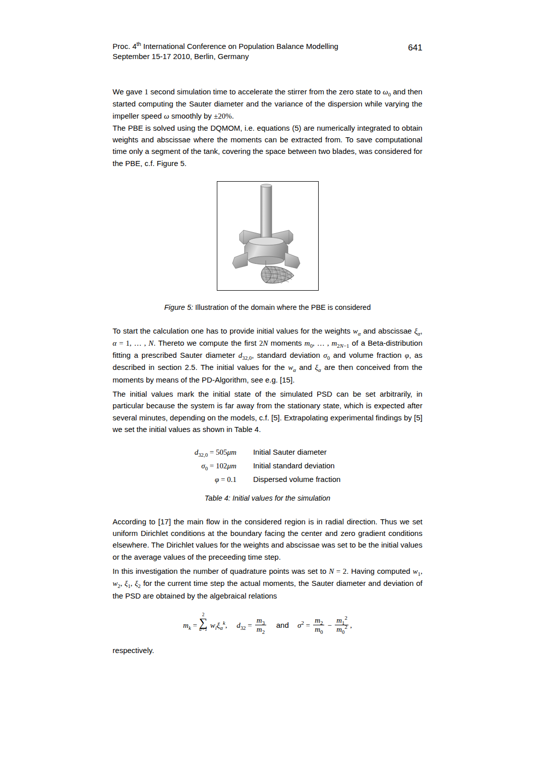Proc. 4th International Conference on Population Balance Modelling
September 15-17 2010, Berlin, Germany
641
We gave 1 second simulation time to accelerate the stirrer from the zero state to ω0 and then started computing the Sauter diameter and the variance of the dispersion while varying the impeller speed ω smoothly by ±20%.
The PBE is solved using the DQMOM, i.e. equations (5) are numerically integrated to obtain weights and abscissae where the moments can be extracted from. To save computational time only a segment of the tank, covering the space between two blades, was considered for the PBE, c.f. Figure 5.
Figure 5: Illustration of the domain where the PBE is considered
To start the calculation one has to provide initial values for the weights wα and abscissae ξα, α = 1, … , N. Thereto we compute the first 2 N moments m0, … , m2 N−1 of a Beta-distribution fitting a prescribed Sauter diameter d32,0, standard deviation σ0 and volume fraction φ, as described in section 2.5. The initial values for the wα and ξα are then conceived from the moments by means of the PD-Algorithm, see e.g. [15].
The initial values mark the initial state of the simulated PSD can be set arbitrarily, in particular because the system is far away from the stationary state, which is expected after several minutes, depending on the models, c.f. [5]. Extrapolating experimental findings by [5] we set the initial values as shown in Table 4.
| d 32,0 = 505 μm | Initial Sauter diameter |
| σ 0 = 102 μm | Initial standard deviation |
| φ = 0.1 | Dispersed volume fraction |
Table 4: Initial values for the simulation
According to [17] the main flow in the considered region is in radial direction. Thus we set uniform Dirichlet conditions at the boundary facing the center and zero gradient conditions elsewhere. The Dirichlet values for the weights and abscissae was set to be the initial values or the average values of the preceeding time step.
In this investigation the number of quadrature points was set to N = 2. Having computed w1, w2, ξ1, ξ2 for the current time step the actual moments, the Sauter diameter and deviation of the PSD are obtained by the algebraical relations
mk = 2 ∑ α=1 wiξαk, d32 = m3 m2 and σ2 = m2 m0 − m12 m02,
respectively.